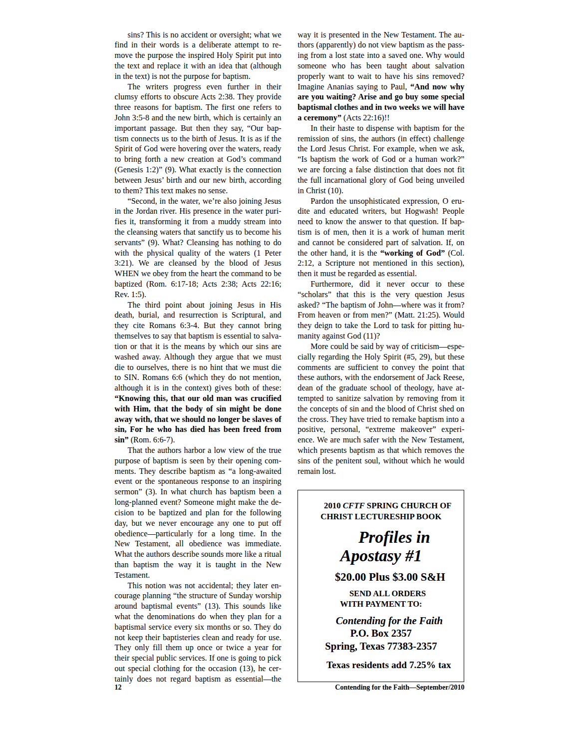sins? This is no accident or oversight; what we find in their words is a deliberate attempt to remove the purpose the inspired Holy Spirit put into the text and replace it with an idea that (although in the text) is not the purpose for baptism.
The writers progress even further in their clumsy efforts to obscure Acts 2:38. They provide three reasons for baptism. The first one refers to John 3:5-8 and the new birth, which is certainly an important passage. But then they say, “Our baptism connects us to the birth of Jesus. It is as if the Spirit of God were hovering over the waters, ready to bring forth a new creation at God’s command (Genesis 1:2)” (9). What exactly is the connection between Jesus’ birth and our new birth, according to them? This text makes no sense.
“Second, in the water, we’re also joining Jesus in the Jordan river. His presence in the water purifies it, transforming it from a muddy stream into the cleansing waters that sanctify us to become his servants” (9). What? Cleansing has nothing to do with the physical quality of the waters (1 Peter 3:21). We are cleansed by the blood of Jesus WHEN we obey from the heart the command to be baptized (Rom. 6:17-18; Acts 2:38; Acts 22:16; Rev. 1:5).
The third point about joining Jesus in His death, burial, and resurrection is Scriptural, and they cite Romans 6:3-4. But they cannot bring themselves to say that baptism is essential to salvation or that it is the means by which our sins are washed away. Although they argue that we must die to ourselves, there is no hint that we must die to SIN. Romans 6:6 (which they do not mention, although it is in the context) gives both of these: “Knowing this, that our old man was crucified with Him, that the body of sin might be done away with, that we should no longer be slaves of sin, For he who has died has been freed from sin” (Rom. 6:6-7).
That the authors harbor a low view of the true purpose of baptism is seen by their opening comments. They describe baptism as “a long-awaited event or the spontaneous response to an inspiring sermon” (3). In what church has baptism been a long-planned event? Someone might make the decision to be baptized and plan for the following day, but we never encourage any one to put off obedience—particularly for a long time. In the New Testament, all obedience was immediate. What the authors describe sounds more like a ritual than baptism the way it is taught in the New Testament.
This notion was not accidental; they later encourage planning “the structure of Sunday worship around baptismal events” (13). This sounds like what the denominations do when they plan for a baptismal service every six months or so. They do not keep their baptisteries clean and ready for use. They only fill them up once or twice a year for their special public services. If one is going to pick out special clothing for the occasion (13), he certainly does not regard baptism as essential—the way it is presented in the New Testament. The authors (apparently) do not view baptism as the passing from a lost state into a saved one. Why would someone who has been taught about salvation properly want to wait to have his sins removed? Imagine Ananias saying to Paul, “And now why are you waiting? Arise and go buy some special baptismal clothes and in two weeks we will have a ceremony” (Acts 22:16)!!
In their haste to dispense with baptism for the remission of sins, the authors (in effect) challenge the Lord Jesus Christ. For example, when we ask, “Is baptism the work of God or a human work?” we are forcing a false distinction that does not fit the full incarnational glory of God being unveiled in Christ (10).
Pardon the unsophisticated expression, O erudite and educated writers, but Hogwash! People need to know the answer to that question. If baptism is of men, then it is a work of human merit and cannot be considered part of salvation. If, on the other hand, it is the “working of God” (Col. 2:12, a Scripture not mentioned in this section), then it must be regarded as essential.
Furthermore, did it never occur to these “scholars” that this is the very question Jesus asked? “The baptism of John—where was it from? From heaven or from men?” (Matt. 21:25). Would they deign to take the Lord to task for pitting humanity against God (11)?
More could be said by way of criticism—especially regarding the Holy Spirit (#5, 29), but these comments are sufficient to convey the point that these authors, with the endorsement of Jack Reese, dean of the graduate school of theology, have attempted to sanitize salvation by removing from it the concepts of sin and the blood of Christ shed on the cross. They have tried to remake baptism into a positive, personal, “extreme makeover” experience. We are much safer with the New Testament, which presents baptism as that which removes the sins of the penitent soul, without which he would remain lost.
2010 CFTF SPRING CHURCH OF
CHRIST LECTURESHIP BOOK
Profiles in Apostasy #1
$20.00 Plus $3.00 S&H
SEND ALL ORDERS
WITH PAYMENT TO:
Contending for the Faith
P.O. Box 2357
Spring, Texas 77383-2357
Texas residents add 7.25% tax
12 Contending for the Faith—September/2010